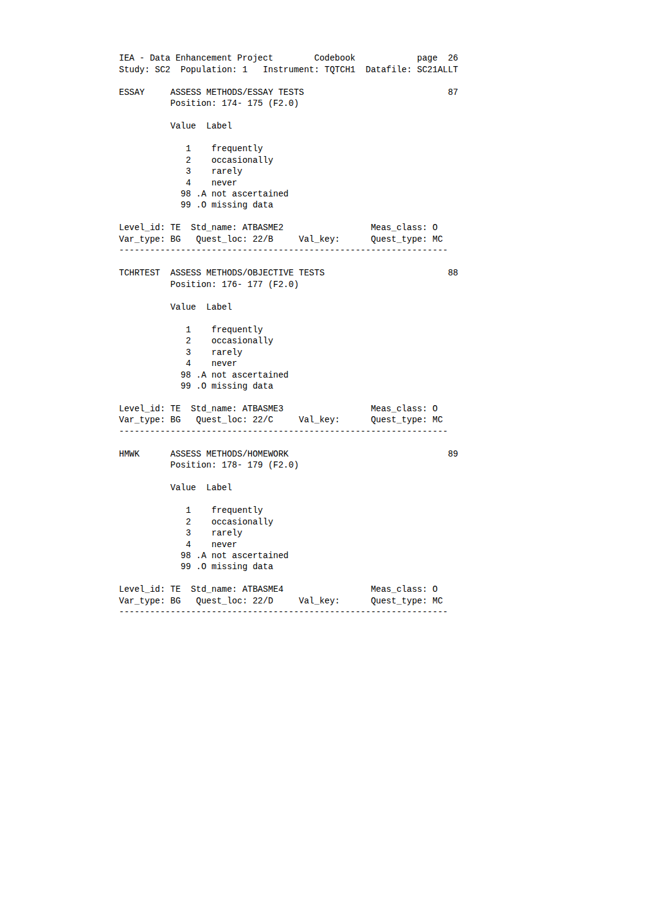IEA - Data Enhancement Project        Codebook            page  26
Study: SC2  Population: 1   Instrument: TQTCH1  Datafile: SC21ALLT

ESSAY     ASSESS METHODS/ESSAY TESTS                            87
          Position: 174- 175 (F2.0)

          Value  Label

             1    frequently
             2    occasionally
             3    rarely
             4    never
            98 .A not ascertained
            99 .O missing data

Level_id: TE  Std_name: ATBASME2                 Meas_class: O
Var_type: BG   Quest_loc: 22/B     Val_key:      Quest_type: MC
----------------------------------------------------------------

TCHRTEST  ASSESS METHODS/OBJECTIVE TESTS                        88
          Position: 176- 177 (F2.0)

          Value  Label

             1    frequently
             2    occasionally
             3    rarely
             4    never
            98 .A not ascertained
            99 .O missing data

Level_id: TE  Std_name: ATBASME3                 Meas_class: O
Var_type: BG   Quest_loc: 22/C     Val_key:      Quest_type: MC
----------------------------------------------------------------

HMWK      ASSESS METHODS/HOMEWORK                               89
          Position: 178- 179 (F2.0)

          Value  Label

             1    frequently
             2    occasionally
             3    rarely
             4    never
            98 .A not ascertained
            99 .O missing data

Level_id: TE  Std_name: ATBASME4                 Meas_class: O
Var_type: BG   Quest_loc: 22/D     Val_key:      Quest_type: MC
----------------------------------------------------------------